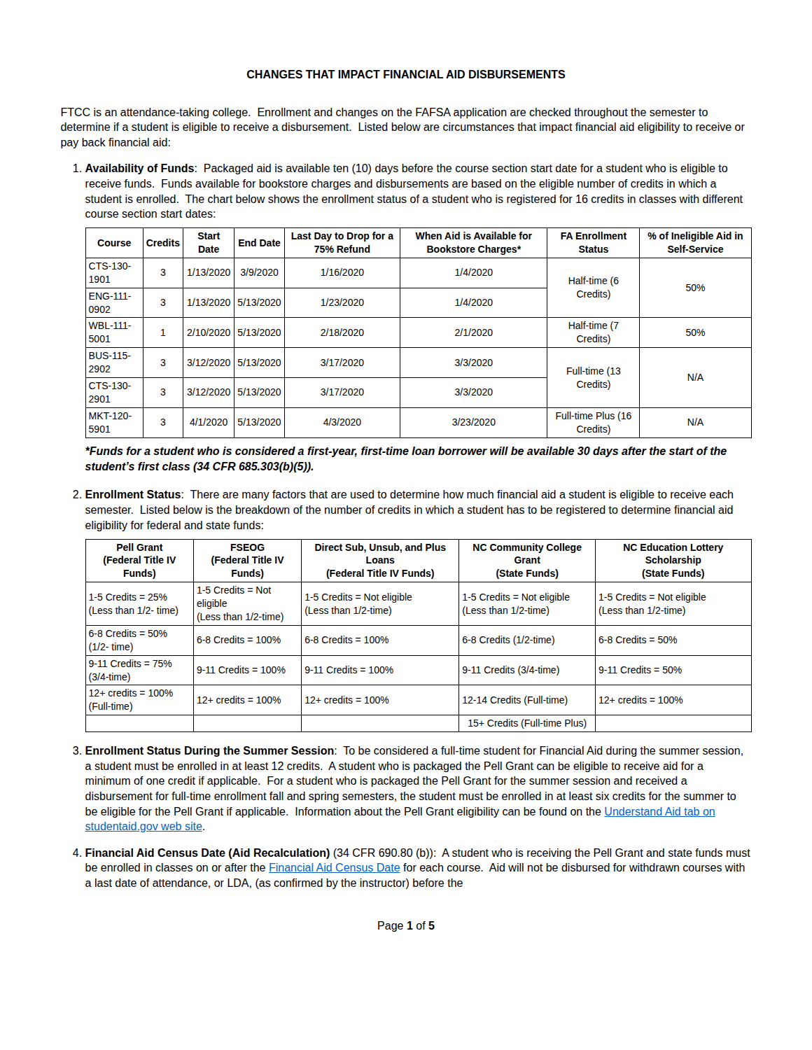Changes That Impact Financial Aid Disbursements
FTCC is an attendance-taking college. Enrollment and changes on the FAFSA application are checked throughout the semester to determine if a student is eligible to receive a disbursement. Listed below are circumstances that impact financial aid eligibility to receive or pay back financial aid:
Availability of Funds: Packaged aid is available ten (10) days before the course section start date for a student who is eligible to receive funds. Funds available for bookstore charges and disbursements are based on the eligible number of credits in which a student is enrolled. The chart below shows the enrollment status of a student who is registered for 16 credits in classes with different course section start dates:
| Course | Credits | Start Date | End Date | Last Day to Drop for a 75% Refund | When Aid is Available for Bookstore Charges* | FA Enrollment Status | % of Ineligible Aid in Self-Service |
| --- | --- | --- | --- | --- | --- | --- | --- |
| CTS-130-1901 | 3 | 1/13/2020 | 3/9/2020 | 1/16/2020 | 1/4/2020 | Half-time (6 Credits) | 50% |
| ENG-111-0902 | 3 | 1/13/2020 | 5/13/2020 | 1/23/2020 | 1/4/2020 |
| WBL-111-5001 | 1 | 2/10/2020 | 5/13/2020 | 2/18/2020 | 2/1/2020 | Half-time (7 Credits) | 50% |
| BUS-115-2902 | 3 | 3/12/2020 | 5/13/2020 | 3/17/2020 | 3/3/2020 | Full-time (13 Credits) | N/A |
| CTS-130-2901 | 3 | 3/12/2020 | 5/13/2020 | 3/17/2020 | 3/3/2020 |
| MKT-120-5901 | 3 | 4/1/2020 | 5/13/2020 | 4/3/2020 | 3/23/2020 | Full-time Plus (16 Credits) | N/A |
*Funds for a student who is considered a first-year, first-time loan borrower will be available 30 days after the start of the student’s first class (34 CFR 685.303(b)(5)).
Enrollment Status: There are many factors that are used to determine how much financial aid a student is eligible to receive each semester. Listed below is the breakdown of the number of credits in which a student has to be registered to determine financial aid eligibility for federal and state funds:
| Pell Grant (Federal Title IV Funds) | FSEOG (Federal Title IV Funds) | Direct Sub, Unsub, and Plus Loans (Federal Title IV Funds) | NC Community College Grant (State Funds) | NC Education Lottery Scholarship (State Funds) |
| --- | --- | --- | --- | --- |
| 1-5 Credits = 25% (Less than 1/2- time) | 1-5 Credits = Not eligible (Less than 1/2-time) | 1-5 Credits = Not eligible (Less than 1/2-time) | 1-5 Credits = Not eligible (Less than 1/2-time) | 1-5 Credits = Not eligible (Less than 1/2-time) |
| 6-8 Credits = 50% (1/2- time) | 6-8 Credits = 100% | 6-8 Credits = 100% | 6-8 Credits (1/2-time) | 6-8 Credits = 50% |
| 9-11 Credits = 75% (3/4-time) | 9-11 Credits = 100% | 9-11 Credits = 100% | 9-11 Credits (3/4-time) | 9-11 Credits = 50% |
| 12+ credits = 100% (Full-time) | 12+ credits = 100% | 12+ credits = 100% | 12-14 Credits (Full-time) | 12+ credits = 100% |
| | | | 15+ Credits (Full-time Plus) | |
Enrollment Status During the Summer Session: To be considered a full-time student for Financial Aid during the summer session, a student must be enrolled in at least 12 credits. A student who is packaged the Pell Grant can be eligible to receive aid for a minimum of one credit if applicable. For a student who is packaged the Pell Grant for the summer session and received a disbursement for full-time enrollment fall and spring semesters, the student must be enrolled in at least six credits for the summer to be eligible for the Pell Grant if applicable. Information about the Pell Grant eligibility can be found on the Understand Aid tab on studentaid.gov web site.
Financial Aid Census Date (Aid Recalculation) (34 CFR 690.80 (b)): A student who is receiving the Pell Grant and state funds must be enrolled in classes on or after the Financial Aid Census Date for each course. Aid will not be disbursed for withdrawn courses with a last date of attendance, or LDA, (as confirmed by the instructor) before the
Page 1 of 5